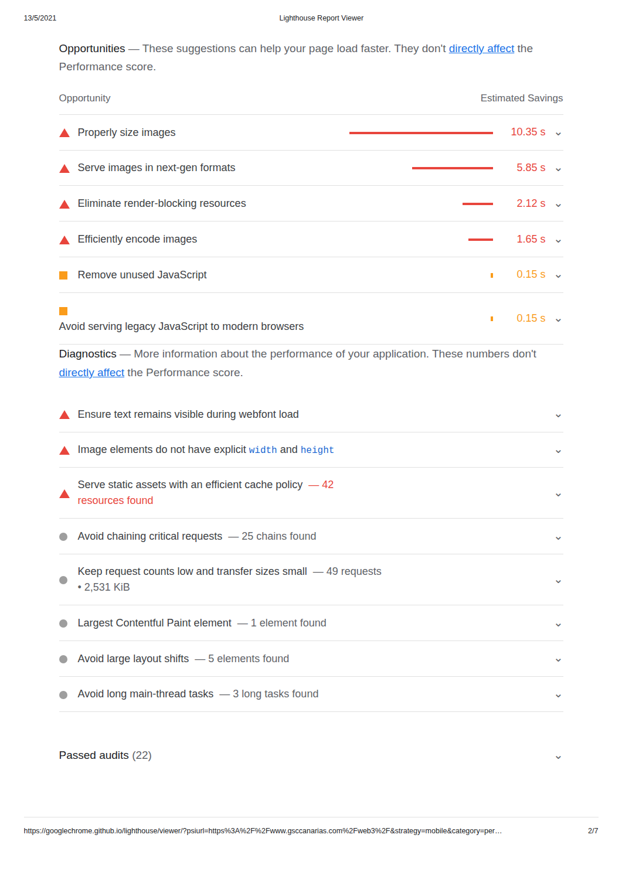13/5/2021
Lighthouse Report Viewer
Opportunities — These suggestions can help your page load faster. They don't directly affect the Performance score.
| Opportunity | Estimated Savings |
| --- | --- |
| Properly size images | | 10.35 s | |
| Serve images in next-gen formats | | 5.85 s | |
| Eliminate render-blocking resources | | 2.12 s | |
| Efficiently encode images | | 1.65 s | |
| Remove unused JavaScript | | 0.15 s | |
| Avoid serving legacy JavaScript to modern browsers | | 0.15 s | |
Diagnostics — More information about the performance of your application. These numbers don't directly affect the Performance score.
| Ensure text remains visible during webfont load | |
| Image elements do not have explicit width and height | |
| Serve static assets with an efficient cache policy — 42 resources found | |
| Avoid chaining critical requests — 25 chains found | |
| Keep request counts low and transfer sizes small — 49 requests • 2,531 KiB | |
| Largest Contentful Paint element — 1 element found | |
| Avoid large layout shifts — 5 elements found | |
| Avoid long main-thread tasks — 3 long tasks found | |
Passed audits (22)
https://googlechrome.github.io/lighthouse/viewer/?psiurl=https%3A%2F%2Fwww.gsccanarias.com%2Fweb3%2F&strategy=mobile&category=per…
2/7